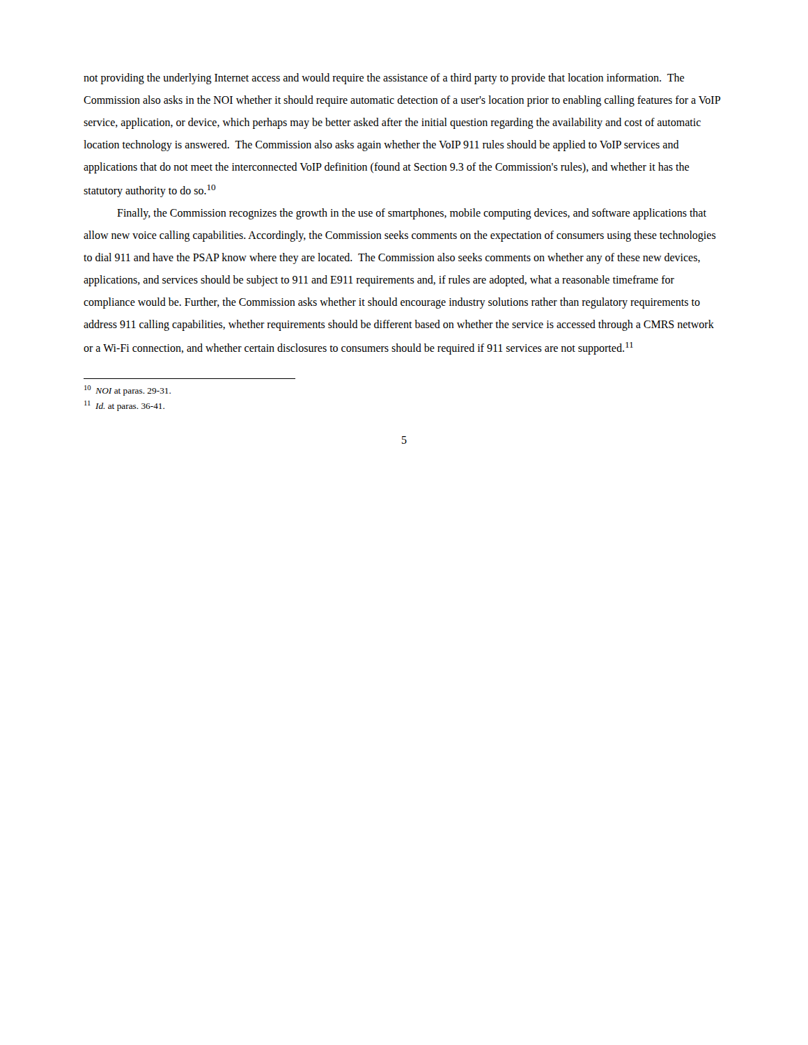not providing the underlying Internet access and would require the assistance of a third party to provide that location information. The Commission also asks in the NOI whether it should require automatic detection of a user's location prior to enabling calling features for a VoIP service, application, or device, which perhaps may be better asked after the initial question regarding the availability and cost of automatic location technology is answered. The Commission also asks again whether the VoIP 911 rules should be applied to VoIP services and applications that do not meet the interconnected VoIP definition (found at Section 9.3 of the Commission's rules), and whether it has the statutory authority to do so.10
Finally, the Commission recognizes the growth in the use of smartphones, mobile computing devices, and software applications that allow new voice calling capabilities. Accordingly, the Commission seeks comments on the expectation of consumers using these technologies to dial 911 and have the PSAP know where they are located. The Commission also seeks comments on whether any of these new devices, applications, and services should be subject to 911 and E911 requirements and, if rules are adopted, what a reasonable timeframe for compliance would be. Further, the Commission asks whether it should encourage industry solutions rather than regulatory requirements to address 911 calling capabilities, whether requirements should be different based on whether the service is accessed through a CMRS network or a Wi-Fi connection, and whether certain disclosures to consumers should be required if 911 services are not supported.11
10 NOI at paras. 29-31.
11 Id. at paras. 36-41.
5